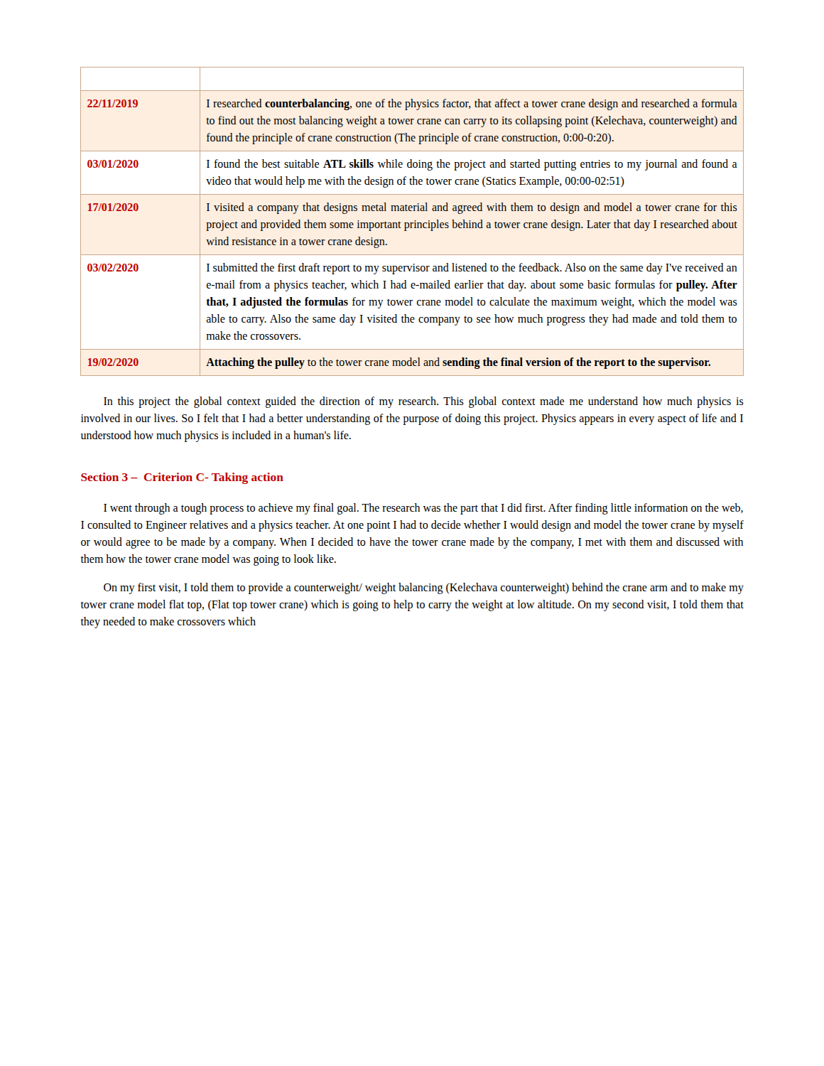| 22/11/2019 | I researched counterbalancing , one of the physics factor, that affect a tower crane design and researched a formula to find out the most balancing weight a tower crane can carry to its collapsing point (Kelechava, counterweight) and found the principle of crane construction (The principle of crane construction, 0:00-0:20). |
| 03/01/2020 | I found the best suitable ATL skills while doing the project and started putting entries to my journal and found a video that would help me with the design of the tower crane (Statics Example, 00:00-02:51) |
| 17/01/2020 | I visited a company that designs metal material and agreed with them to design and model a tower crane for this project and provided them some important principles behind a tower crane design. Later that day I researched about wind resistance in a tower crane design. |
| 03/02/2020 | I submitted the first draft report to my supervisor and listened to the feedback. Also on the same day I've received an e-mail from a physics teacher, which I had e-mailed earlier that day. about some basic formulas for pulley. After that, I adjusted the formulas for my tower crane model to calculate the maximum weight, which the model was able to carry. Also the same day I visited the company to see how much progress they had made and told them to make the crossovers. |
| 19/02/2020 | Attaching the pulley to the tower crane model and sending the final version of the report to the supervisor. |
In this project the global context guided the direction of my research. This global context made me understand how much physics is involved in our lives. So I felt that I had a better understanding of the purpose of doing this project. Physics appears in every aspect of life and I understood how much physics is included in a human's life.
Section 3 – Criterion C- Taking action
I went through a tough process to achieve my final goal. The research was the part that I did first. After finding little information on the web, I consulted to Engineer relatives and a physics teacher. At one point I had to decide whether I would design and model the tower crane by myself or would agree to be made by a company. When I decided to have the tower crane made by the company, I met with them and discussed with them how the tower crane model was going to look like.
On my first visit, I told them to provide a counterweight/ weight balancing (Kelechava counterweight) behind the crane arm and to make my tower crane model flat top, (Flat top tower crane) which is going to help to carry the weight at low altitude. On my second visit, I told them that they needed to make crossovers which